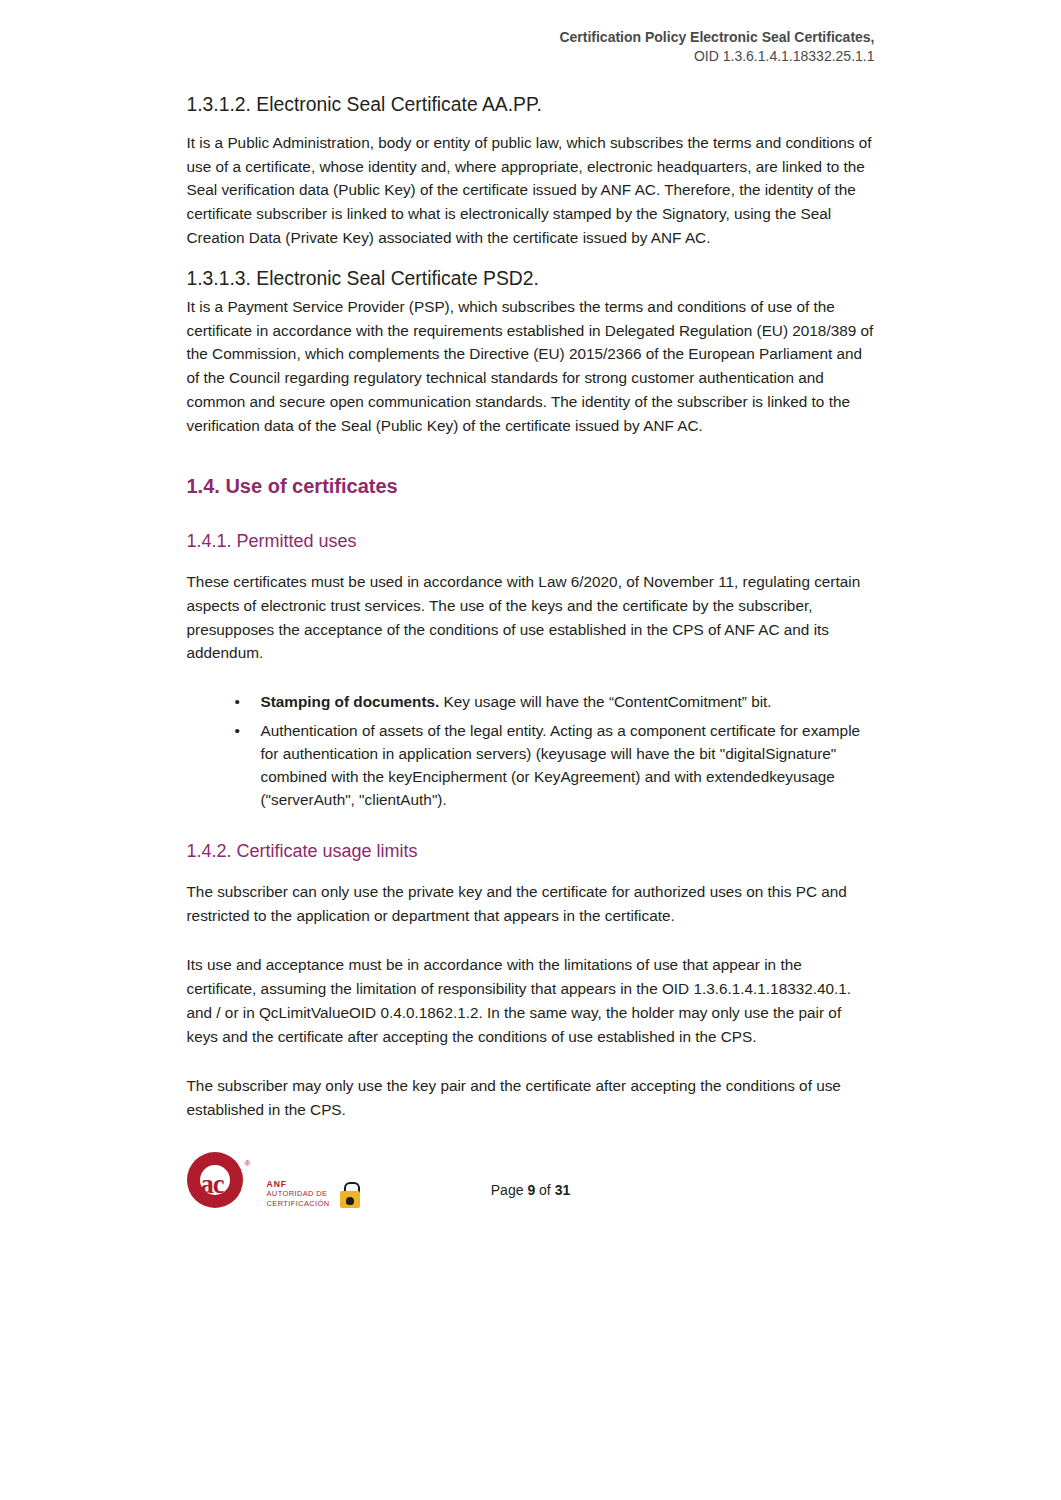Certification Policy Electronic Seal Certificates,
OID 1.3.6.1.4.1.18332.25.1.1
1.3.1.2. Electronic Seal Certificate AA.PP.
It is a Public Administration, body or entity of public law, which subscribes the terms and conditions of use of a certificate, whose identity and, where appropriate, electronic headquarters, are linked to the Seal verification data (Public Key) of the certificate issued by ANF AC. Therefore, the identity of the certificate subscriber is linked to what is electronically stamped by the Signatory, using the Seal Creation Data (Private Key) associated with the certificate issued by ANF AC.
1.3.1.3. Electronic Seal Certificate PSD2.
It is a Payment Service Provider (PSP), which subscribes the terms and conditions of use of the certificate in accordance with the requirements established in Delegated Regulation (EU) 2018/389 of the Commission, which complements the Directive (EU) 2015/2366 of the European Parliament and of the Council regarding regulatory technical standards for strong customer authentication and common and secure open communication standards. The identity of the subscriber is linked to the verification data of the Seal (Public Key) of the certificate issued by ANF AC.
1.4. Use of certificates
1.4.1. Permitted uses
These certificates must be used in accordance with Law 6/2020, of November 11, regulating certain aspects of electronic trust services. The use of the keys and the certificate by the subscriber, presupposes the acceptance of the conditions of use established in the CPS of ANF AC and its addendum.
Stamping of documents. Key usage will have the “ContentComitment” bit.
Authentication of assets of the legal entity. Acting as a component certificate for example for authentication in application servers) (keyusage will have the bit "digitalSignature" combined with the keyEncipherment (or KeyAgreement) and with extendedkeyusage ("serverAuth", "clientAuth").
1.4.2. Certificate usage limits
The subscriber can only use the private key and the certificate for authorized uses on this PC and restricted to the application or department that appears in the certificate.
Its use and acceptance must be in accordance with the limitations of use that appear in the certificate, assuming the limitation of responsibility that appears in the OID 1.3.6.1.4.1.18332.40.1. and / or in QcLimitValueOID 0.4.0.1862.1.2. In the same way, the holder may only use the pair of keys and the certificate after accepting the conditions of use established in the CPS.
The subscriber may only use the key pair and the certificate after accepting the conditions of use established in the CPS.
ac
®
ANF
Autoridad de
Certificación
Page 9 of 31